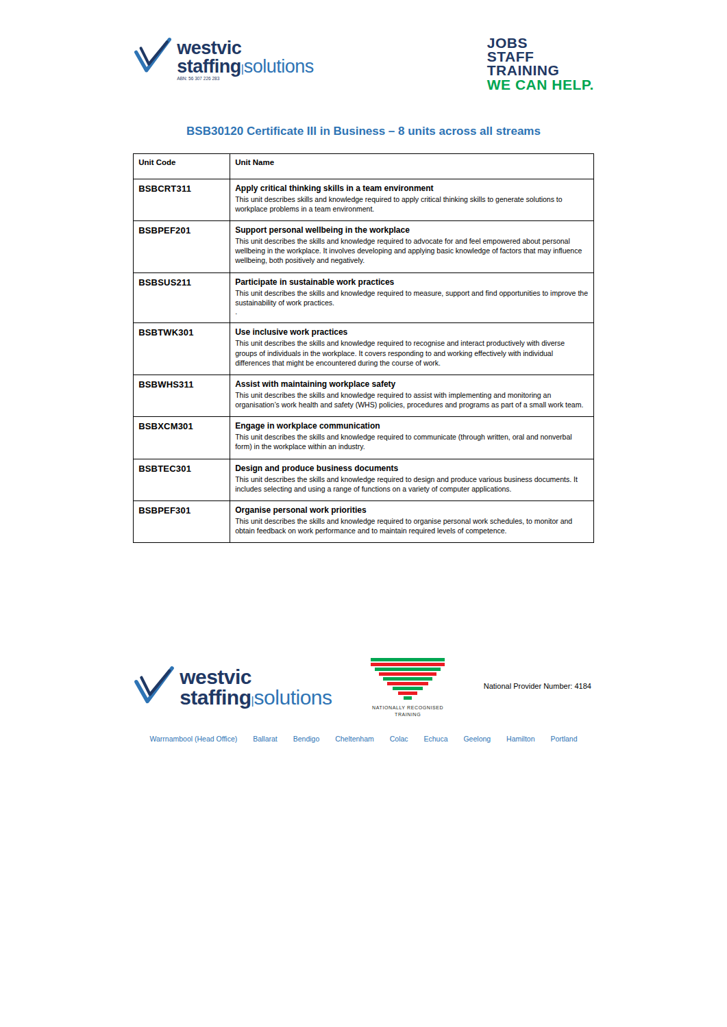westvic
staffing|solutions
ABN: 56 307 226 283
JOBS
STAFF
TRAINING
WE CAN HELP.
BSB30120 Certificate III in Business – 8 units across all streams
| Unit Code | Unit Name |
| --- | --- |
| BSBCRT311 | Apply critical thinking skills in a team environment This unit describes skills and knowledge required to apply critical thinking skills to generate solutions to workplace problems in a team environment. |
| BSBPEF201 | Support personal wellbeing in the workplace This unit describes the skills and knowledge required to advocate for and feel empowered about personal wellbeing in the workplace. It involves developing and applying basic knowledge of factors that may influence wellbeing, both positively and negatively. |
| BSBSUS211 | Participate in sustainable work practices This unit describes the skills and knowledge required to measure, support and find opportunities to improve the sustainability of work practices. . |
| BSBTWK301 | Use inclusive work practices This unit describes the skills and knowledge required to recognise and interact productively with diverse groups of individuals in the workplace. It covers responding to and working effectively with individual differences that might be encountered during the course of work. |
| BSBWHS311 | Assist with maintaining workplace safety This unit describes the skills and knowledge required to assist with implementing and monitoring an organisation’s work health and safety (WHS) policies, procedures and programs as part of a small work team. |
| BSBXCM301 | Engage in workplace communication This unit describes the skills and knowledge required to communicate (through written, oral and nonverbal form) in the workplace within an industry. |
| BSBTEC301 | Design and produce business documents This unit describes the skills and knowledge required to design and produce various business documents. It includes selecting and using a range of functions on a variety of computer applications. |
| BSBPEF301 | Organise personal work priorities This unit describes the skills and knowledge required to organise personal work schedules, to monitor and obtain feedback on work performance and to maintain required levels of competence. |
westvic
staffing|solutions
NATIONALLY RECOGNISED
TRAINING
National Provider Number: 4184
Warrnambool (Head Office) Ballarat Bendigo Cheltenham Colac Echuca Geelong Hamilton Portland